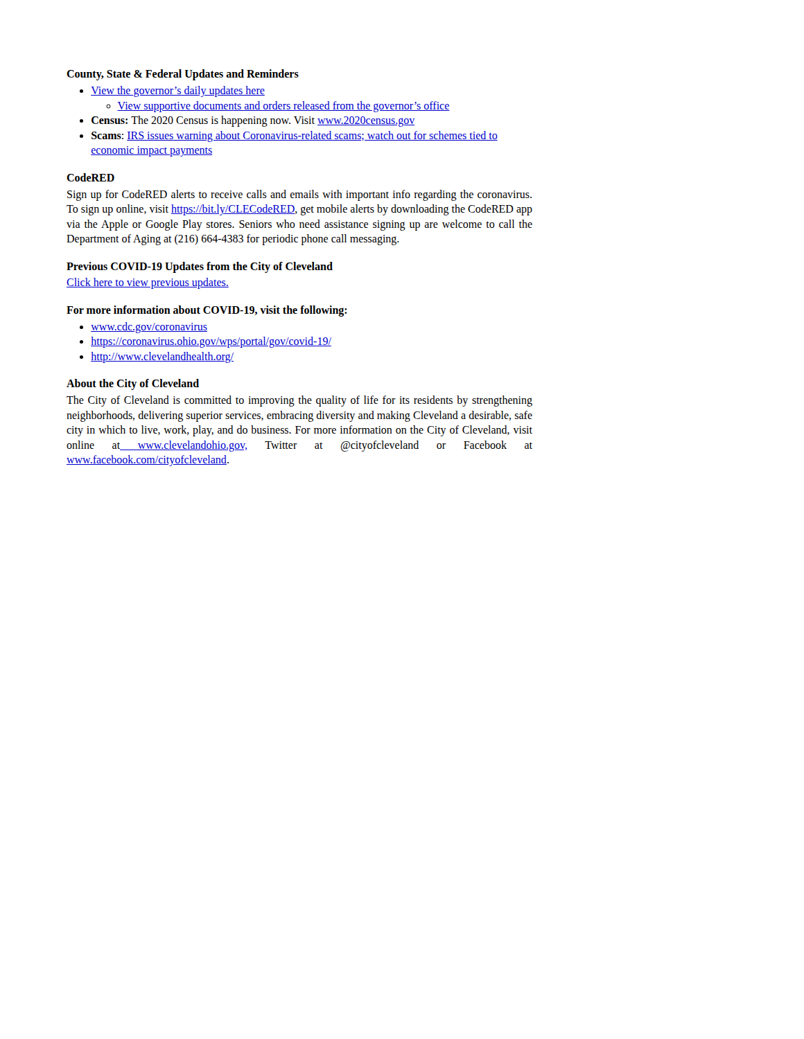County, State & Federal Updates and Reminders
View the governor’s daily updates here
View supportive documents and orders released from the governor’s office
Census: The 2020 Census is happening now. Visit www.2020census.gov
Scams: IRS issues warning about Coronavirus-related scams; watch out for schemes tied to economic impact payments
CodeRED
Sign up for CodeRED alerts to receive calls and emails with important info regarding the coronavirus. To sign up online, visit https://bit.ly/CLECodeRED, get mobile alerts by downloading the CodeRED app via the Apple or Google Play stores. Seniors who need assistance signing up are welcome to call the Department of Aging at (216) 664-4383 for periodic phone call messaging.
Previous COVID-19 Updates from the City of Cleveland
Click here to view previous updates.
For more information about COVID-19, visit the following:
www.cdc.gov/coronavirus
https://coronavirus.ohio.gov/wps/portal/gov/covid-19/
http://www.clevelandhealth.org/
About the City of Cleveland
The City of Cleveland is committed to improving the quality of life for its residents by strengthening neighborhoods, delivering superior services, embracing diversity and making Cleveland a desirable, safe city in which to live, work, play, and do business. For more information on the City of Cleveland, visit online at www.clevelandohio.gov, Twitter at @cityofcleveland or Facebook at www.facebook.com/cityofcleveland.